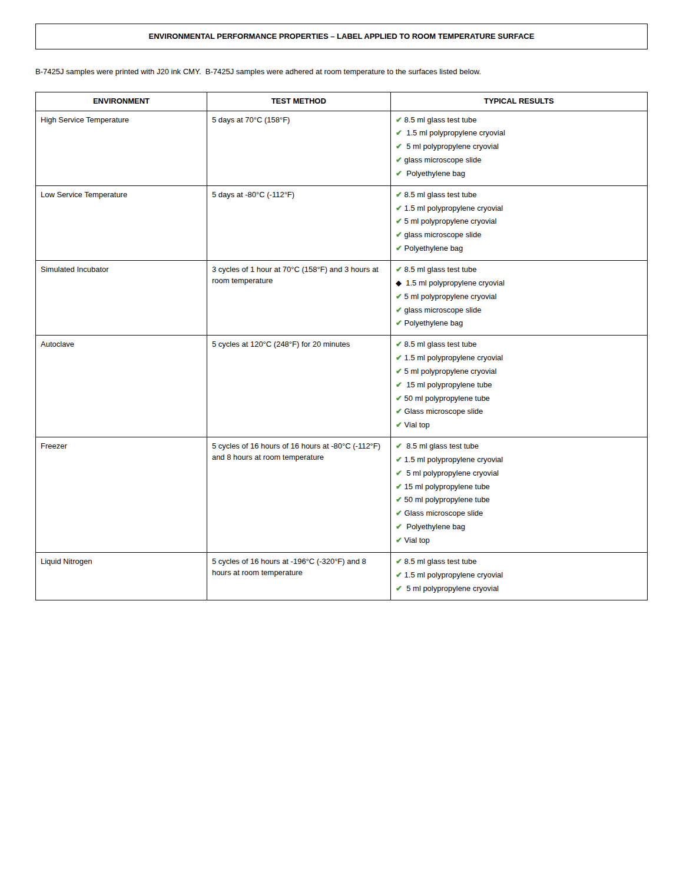ENVIRONMENTAL PERFORMANCE PROPERTIES – LABEL APPLIED TO ROOM TEMPERATURE SURFACE
B-7425J samples were printed with J20 ink CMY. B-7425J samples were adhered at room temperature to the surfaces listed below.
| ENVIRONMENT | TEST METHOD | TYPICAL RESULTS |
| --- | --- | --- |
| High Service Temperature | 5 days at 70°C (158°F) | ✔ 8.5 ml glass test tube ✔ 1.5 ml polypropylene cryovial ✔ 5 ml polypropylene cryovial ✔ glass microscope slide ✔ Polyethylene bag |
| Low Service Temperature | 5 days at -80°C (-112°F) | ✔ 8.5 ml glass test tube ✔ 1.5 ml polypropylene cryovial ✔ 5 ml polypropylene cryovial ✔ glass microscope slide ✔ Polyethylene bag |
| Simulated Incubator | 3 cycles of 1 hour at 70°C (158°F) and 3 hours at room temperature | ✔ 8.5 ml glass test tube ◆ 1.5 ml polypropylene cryovial ✔ 5 ml polypropylene cryovial ✔ glass microscope slide ✔ Polyethylene bag |
| Autoclave | 5 cycles at 120°C (248°F) for 20 minutes | ✔ 8.5 ml glass test tube ✔ 1.5 ml polypropylene cryovial ✔ 5 ml polypropylene cryovial ✔ 15 ml polypropylene tube ✔ 50 ml polypropylene tube ✔ Glass microscope slide ✔ Vial top |
| Freezer | 5 cycles of 16 hours of 16 hours at -80°C (-112°F) and 8 hours at room temperature | ✔ 8.5 ml glass test tube ✔ 1.5 ml polypropylene cryovial ✔ 5 ml polypropylene cryovial ✔ 15 ml polypropylene tube ✔ 50 ml polypropylene tube ✔ Glass microscope slide ✔ Polyethylene bag ✔ Vial top |
| Liquid Nitrogen | 5 cycles of 16 hours at -196°C (-320°F) and 8 hours at room temperature | ✔ 8.5 ml glass test tube ✔ 1.5 ml polypropylene cryovial ✔ 5 ml polypropylene cryovial |